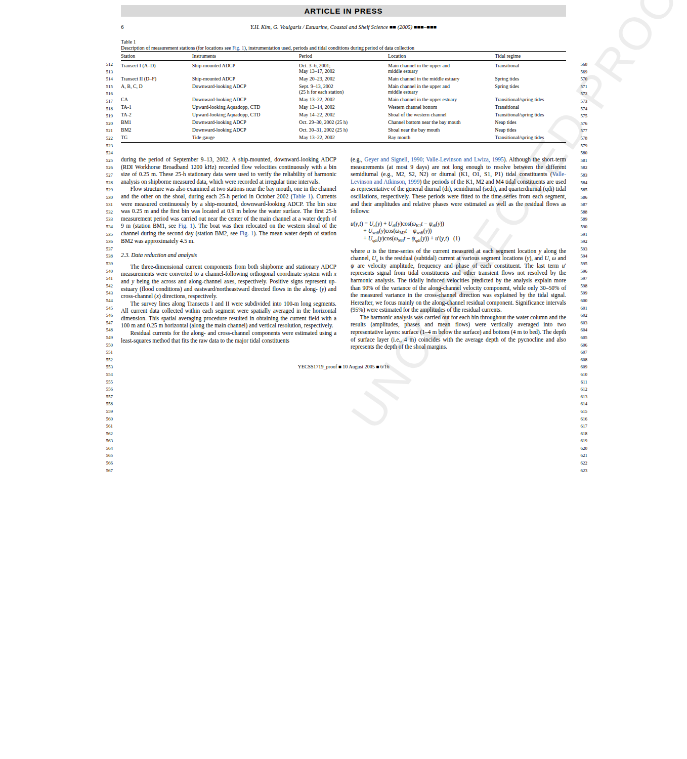ARTICLE IN PRESS
6 Y.H. Kim, G. Voulgaris / Estuarine, Coastal and Shelf Science ■■ (2005) ■■■–■■■
512
513
514
515
516
517
518
519
520
521
522
523
524
525
526
527
528
529
530
531
532
533
534
535
536
537
538
539
540
541
542
543
544
545
546
547
548
549
550
551
552
553
554
555
556
557
558
559
560
561
562
563
564
565
566
567
568
569
570
571
572
573
574
575
576
577
578
579
580
581
582
583
584
585
586
587
588
589
590
591
592
593
594
595
596
597
598
599
600
601
602
603
604
605
606
607
608
609
610
611
612
613
614
615
616
617
618
619
620
621
622
623
UNCORRECTED PROOF
Table 1
Description of measurement stations (for locations see Fig. 1), instrumentation used, periods and tidal conditions during period of data collection
| Station | Instruments | Period | Location | Tidal regime |
| --- | --- | --- | --- | --- |
| Transect I (A–D) | Ship-mounted ADCP | Oct. 3–6, 2001; May 13–17, 2002 | Main channel in the upper and middle estuary | Transitional |
| Transect II (D–F) | Ship-mounted ADCP | May 20–23, 2002 | Main channel in the middle estuary | Spring tides |
| A, B, C, D | Downward-looking ADCP | Sept. 9–13, 2002 (25 h for each station) | Main channel in the upper and middle estuary | Spring tides |
| CA | Downward-looking ADCP | May 13–22, 2002 | Main channel in the upper estuary | Transitional/spring tides |
| TA-1 | Upward-looking Aquadopp, CTD | May 13–14, 2002 | Western channel bottom | Transitional |
| TA-2 | Upward-looking Aquadopp, CTD | May 14–22, 2002 | Shoal of the western channel | Transitional/spring tides |
| BM1 | Downward-looking ADCP | Oct. 29–30, 2002 (25 h) | Channel bottom near the bay mouth | Neap tides |
| BM2 | Downward-looking ADCP | Oct. 30–31, 2002 (25 h) | Shoal near the bay mouth | Neap tides |
| TG | Tide gauge | May 13–22, 2002 | Bay mouth | Transitional/spring tides |
during the period of September 9–13, 2002. A ship-mounted, downward-looking ADCP (RDI Workhorse Broadband 1200 kHz) recorded flow velocities continuously with a bin size of 0.25 m. These 25-h stationary data were used to verify the reliability of harmonic analysis on shipborne measured data, which were recorded at irregular time intervals.
Flow structure was also examined at two stations near the bay mouth, one in the channel and the other on the shoal, during each 25-h period in October 2002 (Table 1). Currents were measured continuously by a ship-mounted, downward-looking ADCP. The bin size was 0.25 m and the first bin was located at 0.9 m below the water surface. The first 25-h measurement period was carried out near the center of the main channel at a water depth of 9 m (station BM1, see Fig. 1). The boat was then relocated on the western shoal of the channel during the second day (station BM2, see Fig. 1). The mean water depth of station BM2 was approximately 4.5 m.
2.3. Data reduction and analysis
The three-dimensional current components from both shipborne and stationary ADCP measurements were converted to a channel-following orthogonal coordinate system with x and y being the across and along-channel axes, respectively. Positive signs represent up-estuary (flood conditions) and eastward/northeastward directed flows in the along- (y) and cross-channel (x) directions, respectively.
The survey lines along Transects I and II were subdivided into 100-m long segments. All current data collected within each segment were spatially averaged in the horizontal dimension. This spatial averaging procedure resulted in obtaining the current field with a 100 m and 0.25 m horizontal (along the main channel) and vertical resolution, respectively.
Residual currents for the along- and cross-channel components were estimated using a least-squares method that fits the raw data to the major tidal constituents
(e.g., Geyer and Signell, 1990; Valle-Levinson and Lwiza, 1995). Although the short-term measurements (at most 9 days) are not long enough to resolve between the different semidiurnal (e.g., M2, S2, N2) or diurnal (K1, O1, S1, P1) tidal constituents (Valle-Levinson and Atkinson, 1999) the periods of the K1, M2 and M4 tidal constituents are used as representative of the general diurnal (di), semidiurnal (sedi), and quarterdiurnal (qdi) tidal oscillations, respectively. These periods were fitted to the time-series from each segment, and their amplitudes and relative phases were estimated as well as the residual flows as follows:
u(y,t) = Uo(y) + Udi(y)cos(ωK1t − ψdi(y))
+ Usedi(y)cos(ωM2t − ψsedi(y))
+ Uqdi(y)cos(ωM4t − ψqdi(y)) + u′(y,t) (1)
where u is the time-series of the current measured at each segment location y along the channel, Uo is the residual (subtidal) current at various segment locations (y), and U, ω and ψ are velocity amplitude, frequency and phase of each constituent. The last term u′ represents signal from tidal constituents and other transient flows not resolved by the harmonic analysis. The tidally induced velocities predicted by the analysis explain more than 90% of the variance of the along-channel velocity component, while only 30–50% of the measured variance in the cross-channel direction was explained by the tidal signal. Hereafter, we focus mainly on the along-channel residual component. Significance intervals (95%) were estimated for the amplitudes of the residual currents.
The harmonic analysis was carried out for each bin throughout the water column and the results (amplitudes, phases and mean flows) were vertically averaged into two representative layers: surface (1–4 m below the surface) and bottom (4 m to bed). The depth of surface layer (i.e., 4 m) coincides with the average depth of the pycnocline and also represents the depth of the shoal margins.
YECSS1719_proof ■ 10 August 2005 ■ 6/16